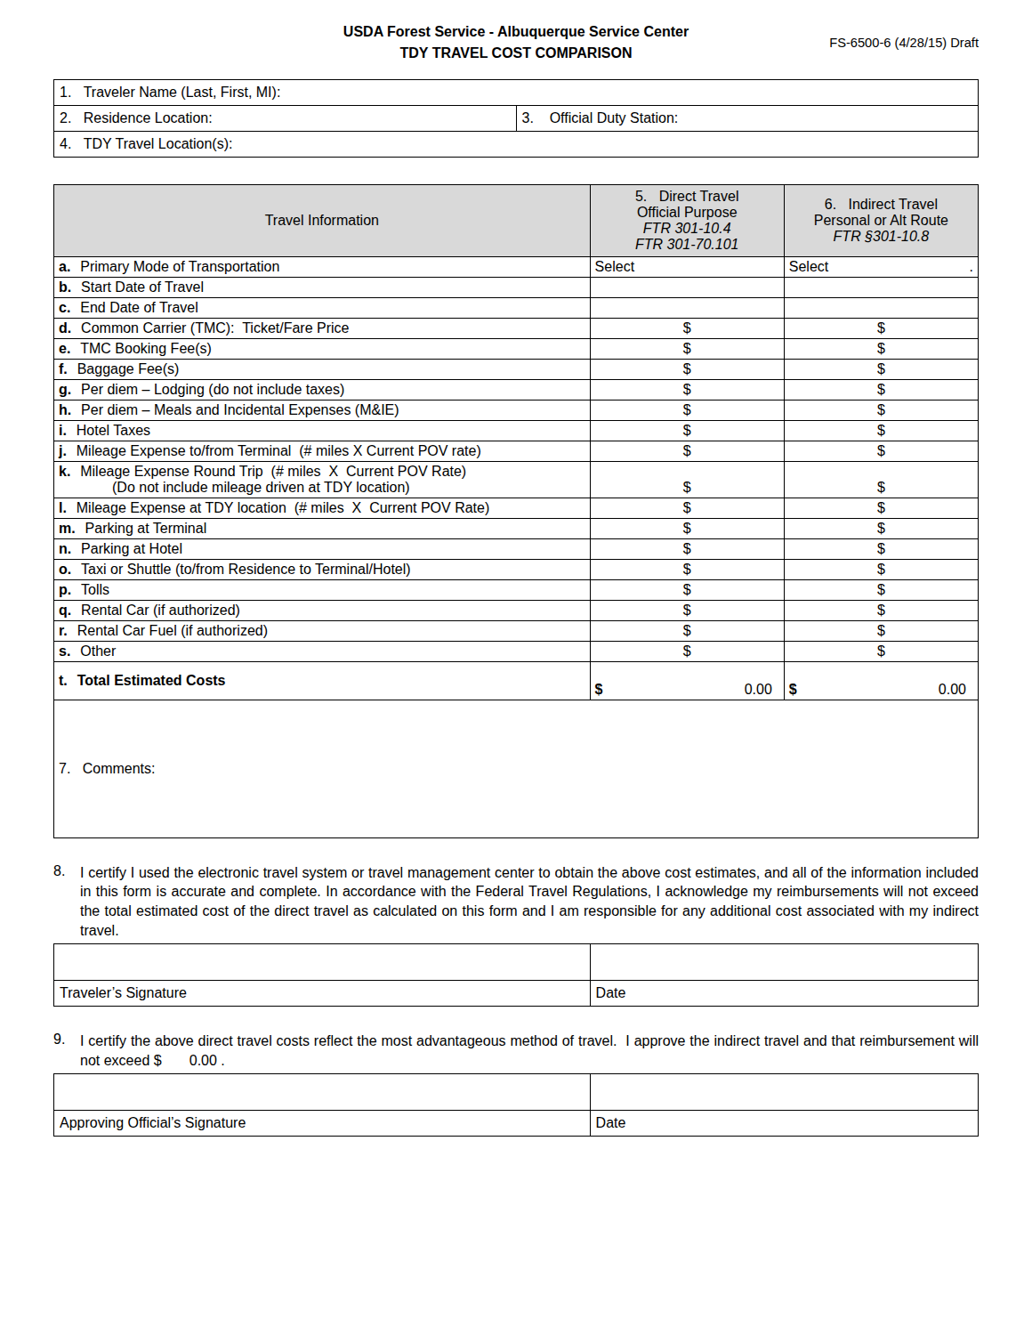FS-6500-6 (4/28/15) Draft
USDA Forest Service - Albuquerque Service Center
TDY TRAVEL COST COMPARISON
| 1. Traveler Name (Last, First, MI): |
| 2. Residence Location: | 3. Official Duty Station: |
| 4. TDY Travel Location(s): |
| Travel Information | 5. Direct Travel Official Purpose FTR 301-10.4 FTR 301-70.101 | 6. Indirect Travel Personal or Alt Route FTR §301-10.8 |
| --- | --- | --- |
| a. Primary Mode of Transportation | Select | Select . |
| b. Start Date of Travel | | |
| c. End Date of Travel | | |
| d. Common Carrier (TMC): Ticket/Fare Price | $ | $ |
| e. TMC Booking Fee(s) | $ | $ |
| f. Baggage Fee(s) | $ | $ |
| g. Per diem – Lodging (do not include taxes) | $ | $ |
| h. Per diem – Meals and Incidental Expenses (M&IE) | $ | $ |
| i. Hotel Taxes | $ | $ |
| j. Mileage Expense to/from Terminal (# miles X Current POV rate) | $ | $ |
| k. Mileage Expense Round Trip (# miles X Current POV Rate) (Do not include mileage driven at TDY location) | $ | $ |
| l. Mileage Expense at TDY location (# miles X Current POV Rate) | $ | $ |
| m. Parking at Terminal | $ | $ |
| n. Parking at Hotel | $ | $ |
| o. Taxi or Shuttle (to/from Residence to Terminal/Hotel) | $ | $ |
| p. Tolls | $ | $ |
| q. Rental Car (if authorized) | $ | $ |
| r. Rental Car Fuel (if authorized) | $ | $ |
| s. Other | $ | $ |
| t. Total Estimated Costs | $ 0.00 | $ 0.00 |
| 7. Comments: |
8.
I certify I used the electronic travel system or travel management center to obtain the above cost estimates, and all of the information included in this form is accurate and complete. In accordance with the Federal Travel Regulations, I acknowledge my reimbursements will not exceed the total estimated cost of the direct travel as calculated on this form and I am responsible for any additional cost associated with my indirect travel.
| Traveler’s Signature | Date |
9.
I certify the above direct travel costs reflect the most advantageous method of travel. I approve the indirect travel and that reimbursement will not exceed $ 0.00 .
| Approving Official’s Signature | Date |